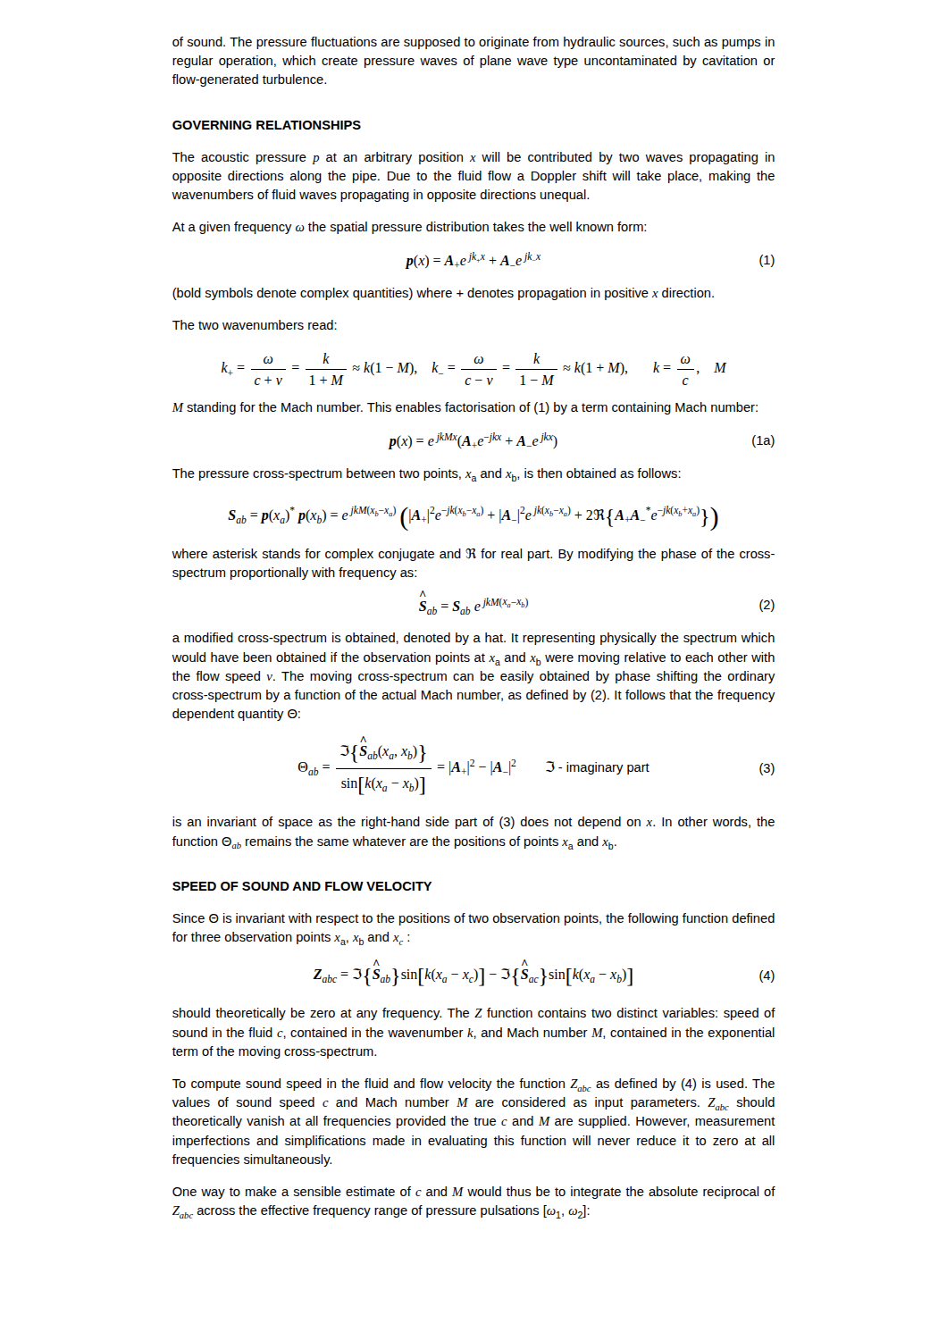of sound. The pressure fluctuations are supposed to originate from hydraulic sources, such as pumps in regular operation, which create pressure waves of plane wave type uncontaminated by cavitation or flow-generated turbulence.
Governing Relationships
The acoustic pressure p at an arbitrary position x will be contributed by two waves propagating in opposite directions along the pipe. Due to the fluid flow a Doppler shift will take place, making the wavenumbers of fluid waves propagating in opposite directions unequal.
At a given frequency ω the spatial pressure distribution takes the well known form:
p(x) = A+e jk+x + A−e jk−x (1)
(bold symbols denote complex quantities) where + denotes propagation in positive x direction.
The two wavenumbers read:
k+ = ωc + v = k 1 + M ≈ k(1 − M), k− = ωc − v = k 1 − M ≈ k(1 + M), k = ωc, M
M standing for the Mach number. This enables factorisation of (1) by a term containing Mach number:
p(x) = e jkMx(A+e−jkx + A−e jkx) (1a)
The pressure cross-spectrum between two points, xa and xb, is then obtained as follows:
Sab = p(xa)* p(xb) = e jkM(xb−xa) (|A+|2e−jk(xb−xa) + |A−|2e jk(xb−xa) + 2ℜ{A+A−*e−jk(xb+xa)})
where asterisk stands for complex conjugate and ℜ for real part. By modifying the phase of the cross-spectrum proportionally with frequency as:
Sab = Sab e jkM(xa−xb) (2)
a modified cross-spectrum is obtained, denoted by a hat. It representing physically the spectrum which would have been obtained if the observation points at xa and xb were moving relative to each other with the flow speed v. The moving cross-spectrum can be easily obtained by phase shifting the ordinary cross-spectrum by a function of the actual Mach number, as defined by (2). It follows that the frequency dependent quantity Θ:
Θab = ℑ{Sab(xa, xb)}sin[k(xa − xb)] = |A+|2 − |A−|2 ℑ - imaginary part (3)
is an invariant of space as the right-hand side part of (3) does not depend on x. In other words, the function Θab remains the same whatever are the positions of points xa and xb.
Speed of Sound and Flow Velocity
Since Θ is invariant with respect to the positions of two observation points, the following function defined for three observation points xa, xb and xc :
Zabc = ℑ{Sab}sin[k(xa − xc)] − ℑ{Sac}sin[k(xa − xb)] (4)
should theoretically be zero at any frequency. The Z function contains two distinct variables: speed of sound in the fluid c, contained in the wavenumber k, and Mach number M, contained in the exponential term of the moving cross-spectrum.
To compute sound speed in the fluid and flow velocity the function Zabc as defined by (4) is used. The values of sound speed c and Mach number M are considered as input parameters. Zabc should theoretically vanish at all frequencies provided the true c and M are supplied. However, measurement imperfections and simplifications made in evaluating this function will never reduce it to zero at all frequencies simultaneously.
One way to make a sensible estimate of c and M would thus be to integrate the absolute reciprocal of Zabc across the effective frequency range of pressure pulsations [ω1, ω2]: